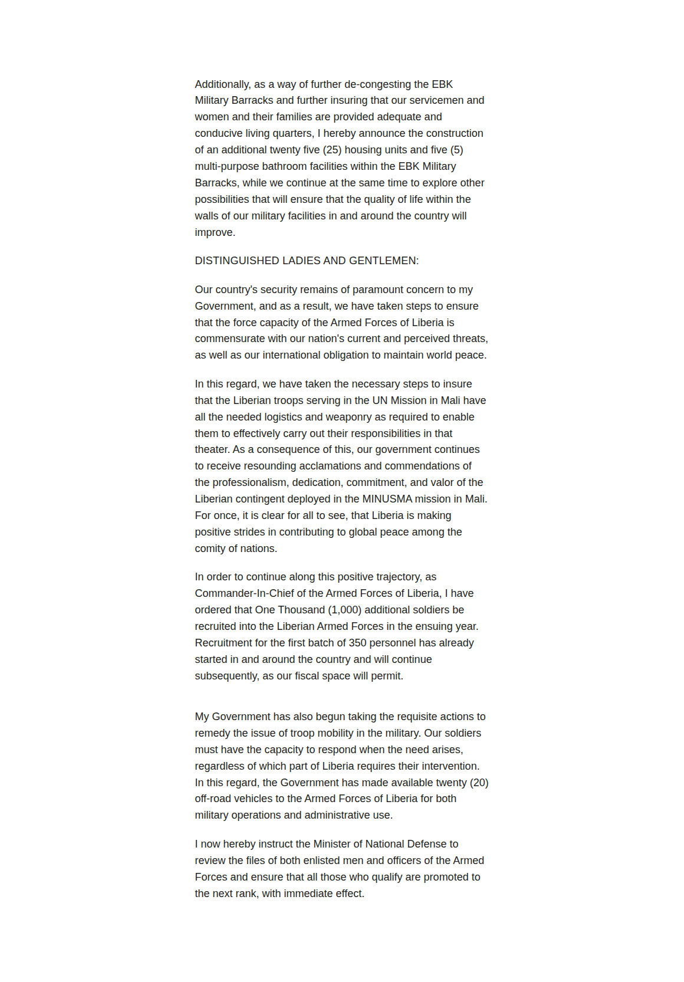Additionally, as a way of further de-congesting the EBK Military Barracks and further insuring that our servicemen and women and their families are provided adequate and conducive living quarters, I hereby announce the construction of an additional twenty five (25) housing units and five (5) multi-purpose bathroom facilities within the EBK Military Barracks, while we continue at the same time to explore other possibilities that will ensure that the quality of life within the walls of our military facilities in and around the country will improve.
DISTINGUISHED LADIES AND GENTLEMEN:
Our country's security remains of paramount concern to my Government, and as a result, we have taken steps to ensure that the force capacity of the Armed Forces of Liberia is commensurate with our nation's current and perceived threats, as well as our international obligation to maintain world peace.
In this regard, we have taken the necessary steps to insure that the Liberian troops serving in the UN Mission in Mali have all the needed logistics and weaponry as required to enable them to effectively carry out their responsibilities in that theater. As a consequence of this, our government continues to receive resounding acclamations and commendations of the professionalism, dedication, commitment, and valor of the Liberian contingent deployed in the MINUSMA mission in Mali. For once, it is clear for all to see, that Liberia is making positive strides in contributing to global peace among the comity of nations.
In order to continue along this positive trajectory, as Commander-In-Chief of the Armed Forces of Liberia, I have ordered that One Thousand (1,000) additional soldiers be recruited into the Liberian Armed Forces in the ensuing year. Recruitment for the first batch of 350 personnel has already started in and around the country and will continue subsequently, as our fiscal space will permit.
My Government has also begun taking the requisite actions to remedy the issue of troop mobility in the military. Our soldiers must have the capacity to respond when the need arises, regardless of which part of Liberia requires their intervention. In this regard, the Government has made available twenty (20) off-road vehicles to the Armed Forces of Liberia for both military operations and administrative use.
I now hereby instruct the Minister of National Defense to review the files of both enlisted men and officers of the Armed Forces and ensure that all those who qualify are promoted to the next rank, with immediate effect.